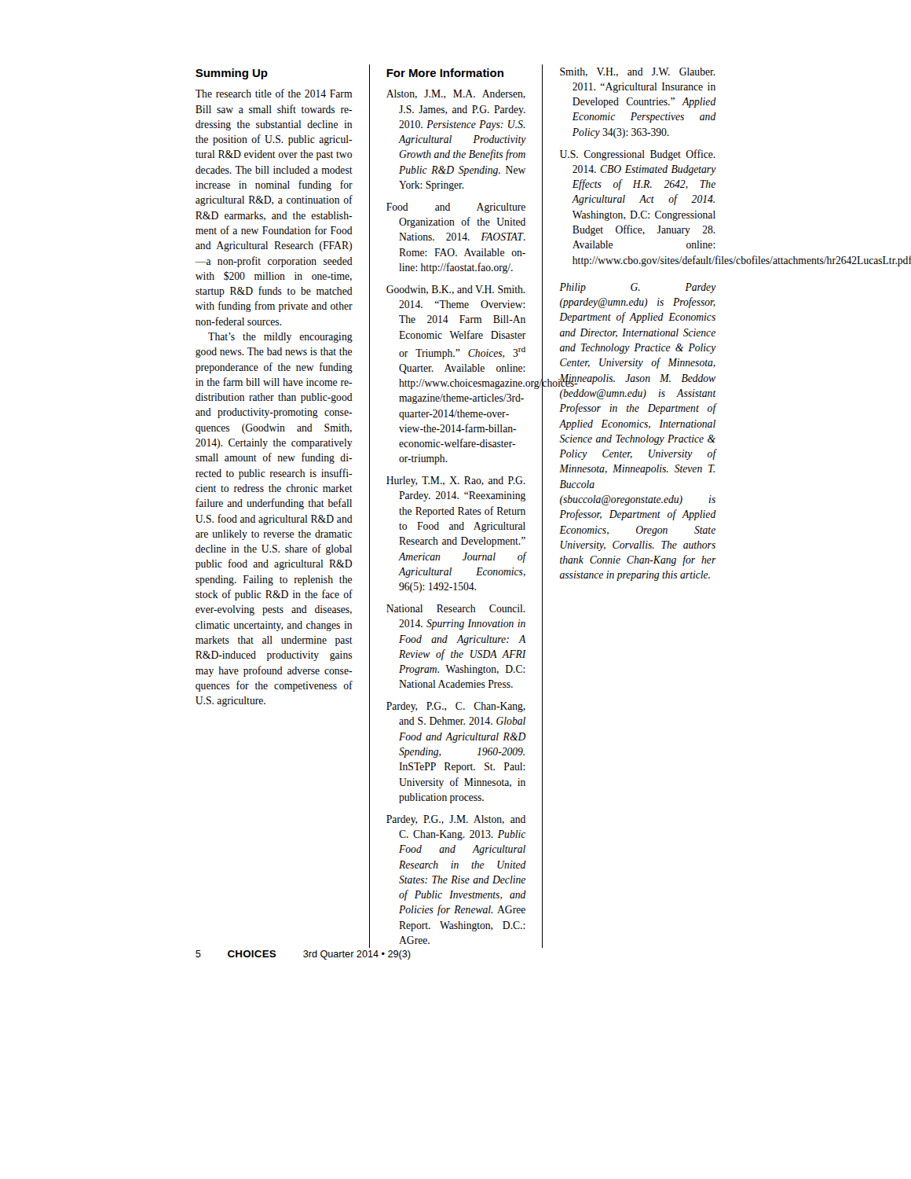Summing Up
The research title of the 2014 Farm Bill saw a small shift towards redressing the substantial decline in the position of U.S. public agricultural R&D evident over the past two decades. The bill included a modest increase in nominal funding for agricultural R&D, a continuation of R&D earmarks, and the establishment of a new Foundation for Food and Agricultural Research (FFAR)—a non-profit corporation seeded with $200 million in one-time, startup R&D funds to be matched with funding from private and other non-federal sources.
That’s the mildly encouraging good news. The bad news is that the preponderance of the new funding in the farm bill will have income redistribution rather than public-good and productivity-promoting consequences (Goodwin and Smith, 2014). Certainly the comparatively small amount of new funding directed to public research is insufficient to redress the chronic market failure and underfunding that befall U.S. food and agricultural R&D and are unlikely to reverse the dramatic decline in the U.S. share of global public food and agricultural R&D spending. Failing to replenish the stock of public R&D in the face of ever-evolving pests and diseases, climatic uncertainty, and changes in markets that all undermine past R&D-induced productivity gains may have profound adverse consequences for the competiveness of U.S. agriculture.
For More Information
Alston, J.M., M.A. Andersen, J.S. James, and P.G. Pardey. 2010. Persistence Pays: U.S. Agricultural Productivity Growth and the Benefits from Public R&D Spending. New York: Springer.
Food and Agriculture Organization of the United Nations. 2014. FAOSTAT. Rome: FAO. Available online: http://faostat.fao.org/.
Goodwin, B.K., and V.H. Smith. 2014. “Theme Overview: The 2014 Farm Bill-An Economic Welfare Disaster or Triumph.” Choices, 3rd Quarter. Available online: http://www.choicesmagazine.org/choices-magazine/theme-articles/3rd-quarter-2014/theme-overview-the-2014-farm-billan-economic-welfare-disaster-or-triumph.
Hurley, T.M., X. Rao, and P.G. Pardey. 2014. “Reexamining the Reported Rates of Return to Food and Agricultural Research and Development.” American Journal of Agricultural Economics, 96(5): 1492-1504.
National Research Council. 2014. Spurring Innovation in Food and Agriculture: A Review of the USDA AFRI Program. Washington, D.C: National Academies Press.
Pardey, P.G., C. Chan-Kang, and S. Dehmer. 2014. Global Food and Agricultural R&D Spending, 1960-2009. InSTePP Report. St. Paul: University of Minnesota, in publication process.
Pardey, P.G., J.M. Alston, and C. Chan-Kang. 2013. Public Food and Agricultural Research in the United States: The Rise and Decline of Public Investments, and Policies for Renewal. AGree Report. Washington, D.C.: AGree.
Smith, V.H., and J.W. Glauber. 2011. “Agricultural Insurance in Developed Countries.” Applied Economic Perspectives and Policy 34(3): 363-390.
U.S. Congressional Budget Office. 2014. CBO Estimated Budgetary Effects of H.R. 2642, The Agricultural Act of 2014. Washington, D.C: Congressional Budget Office, January 28. Available online: http://www.cbo.gov/sites/default/files/cbofiles/attachments/hr2642LucasLtr.pdf.
Philip G. Pardey (ppardey@umn.edu) is Professor, Department of Applied Economics and Director, International Science and Technology Practice & Policy Center, University of Minnesota, Minneapolis. Jason M. Beddow (beddow@umn.edu) is Assistant Professor in the Department of Applied Economics, International Science and Technology Practice & Policy Center, University of Minnesota, Minneapolis. Steven T. Buccola (sbuccola@oregonstate.edu) is Professor, Department of Applied Economics, Oregon State University, Corvallis. The authors thank Connie Chan-Kang for her assistance in preparing this article.
5 CHOICES 3rd Quarter 2014 • 29(3)